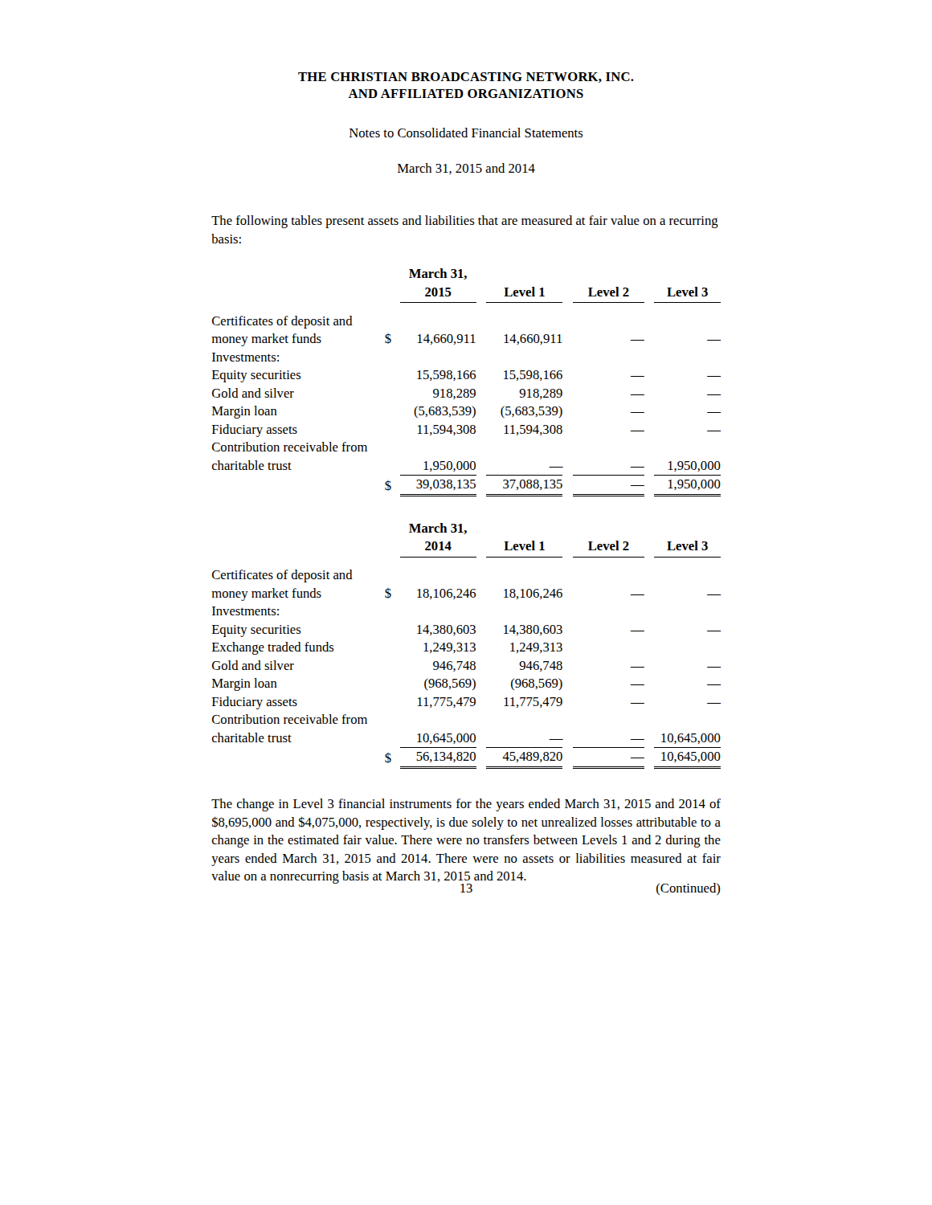THE CHRISTIAN BROADCASTING NETWORK, INC.
AND AFFILIATED ORGANIZATIONS
Notes to Consolidated Financial Statements
March 31, 2015 and 2014
The following tables present assets and liabilities that are measured at fair value on a recurring basis:
| | | March 31, | | | | | | |
| | | 2015 | | Level 1 | | Level 2 | | Level 3 |
| Certificates of deposit and | | | | | | | | |
| money market funds | $ | 14,660,911 | | 14,660,911 | | — | | — |
| Investments: | | | | | | | | |
| Equity securities | | 15,598,166 | | 15,598,166 | | — | | — |
| Gold and silver | | 918,289 | | 918,289 | | — | | — |
| Margin loan | | (5,683,539) | | (5,683,539) | | — | | — |
| Fiduciary assets | | 11,594,308 | | 11,594,308 | | — | | — |
| Contribution receivable from | | | | | | | | |
| charitable trust | | 1,950,000 | | — | | — | | 1,950,000 |
| | $ | 39,038,135 | | 37,088,135 | | — | | 1,950,000 |
| | | March 31, | | | | | | |
| | | 2014 | | Level 1 | | Level 2 | | Level 3 |
| Certificates of deposit and | | | | | | | | |
| money market funds | $ | 18,106,246 | | 18,106,246 | | — | | — |
| Investments: | | | | | | | | |
| Equity securities | | 14,380,603 | | 14,380,603 | | — | | — |
| Exchange traded funds | | 1,249,313 | | 1,249,313 | | | | |
| Gold and silver | | 946,748 | | 946,748 | | — | | — |
| Margin loan | | (968,569) | | (968,569) | | — | | — |
| Fiduciary assets | | 11,775,479 | | 11,775,479 | | — | | — |
| Contribution receivable from | | | | | | | | |
| charitable trust | | 10,645,000 | | — | | — | | 10,645,000 |
| | $ | 56,134,820 | | 45,489,820 | | — | | 10,645,000 |
The change in Level 3 financial instruments for the years ended March 31, 2015 and 2014 of $8,695,000 and $4,075,000, respectively, is due solely to net unrealized losses attributable to a change in the estimated fair value. There were no transfers between Levels 1 and 2 during the years ended March 31, 2015 and 2014. There were no assets or liabilities measured at fair value on a nonrecurring basis at March 31, 2015 and 2014.
13
(Continued)